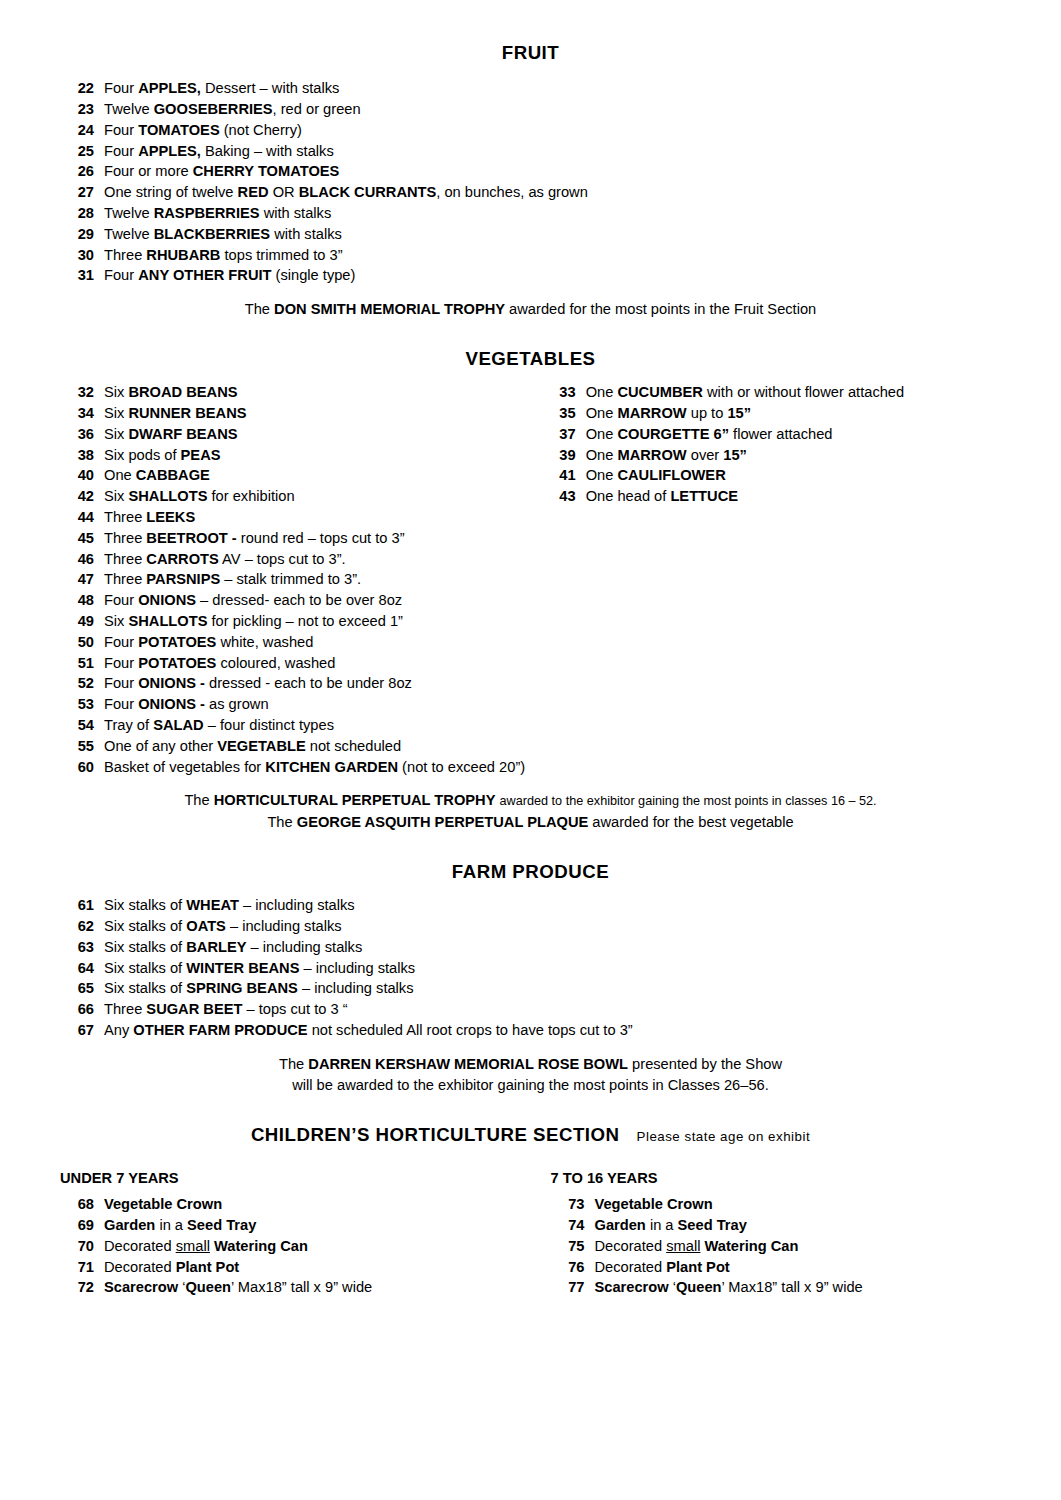FRUIT
22 Four APPLES, Dessert – with stalks
23 Twelve GOOSEBERRIES, red or green
24 Four TOMATOES (not Cherry)
25 Four APPLES, Baking – with stalks
26 Four or more CHERRY TOMATOES
27 One string of twelve RED OR BLACK CURRANTS, on bunches, as grown
28 Twelve RASPBERRIES with stalks
29 Twelve BLACKBERRIES with stalks
30 Three RHUBARB tops trimmed to 3”
31 Four ANY OTHER FRUIT (single type)
The DON SMITH MEMORIAL TROPHY awarded for the most points in the Fruit Section
VEGETABLES
32 Six BROAD BEANS
34 Six RUNNER BEANS
36 Six DWARF BEANS
38 Six pods of PEAS
40 One CABBAGE
42 Six SHALLOTS for exhibition
33 One CUCUMBER with or without flower attached
35 One MARROW up to 15”
37 One COURGETTE 6” flower attached
39 One MARROW over 15”
41 One CAULIFLOWER
43 One head of LETTUCE
44 Three LEEKS
45 Three BEETROOT - round red – tops cut to 3”
46 Three CARROTS AV – tops cut to 3”.
47 Three PARSNIPS – stalk trimmed to 3”.
48 Four ONIONS – dressed- each to be over 8oz
49 Six SHALLOTS for pickling – not to exceed 1”
50 Four POTATOES white, washed
51 Four POTATOES coloured, washed
52 Four ONIONS - dressed - each to be under 8oz
53 Four ONIONS - as grown
54 Tray of SALAD – four distinct types
55 One of any other VEGETABLE not scheduled
60 Basket of vegetables for KITCHEN GARDEN (not to exceed 20”)
The HORTICULTURAL PERPETUAL TROPHY awarded to the exhibitor gaining the most points in classes 16 – 52.
The GEORGE ASQUITH PERPETUAL PLAQUE awarded for the best vegetable
FARM PRODUCE
61 Six stalks of WHEAT – including stalks
62 Six stalks of OATS – including stalks
63 Six stalks of BARLEY – including stalks
64 Six stalks of WINTER BEANS – including stalks
65 Six stalks of SPRING BEANS – including stalks
66 Three SUGAR BEET – tops cut to 3 “
67 Any OTHER FARM PRODUCE not scheduled All root crops to have tops cut to 3”
The DARREN KERSHAW MEMORIAL ROSE BOWL presented by the Show
will be awarded to the exhibitor gaining the most points in Classes 26–56.
CHILDREN’S HORTICULTURE SECTION Please state age on exhibit
UNDER 7 YEARS
68 Vegetable Crown
69 Garden in a Seed Tray
70 Decorated small Watering Can
71 Decorated Plant Pot
72 Scarecrow ‘Queen’ Max18” tall x 9” wide
7 TO 16 YEARS
73 Vegetable Crown
74 Garden in a Seed Tray
75 Decorated small Watering Can
76 Decorated Plant Pot
77 Scarecrow ‘Queen’ Max18” tall x 9” wide